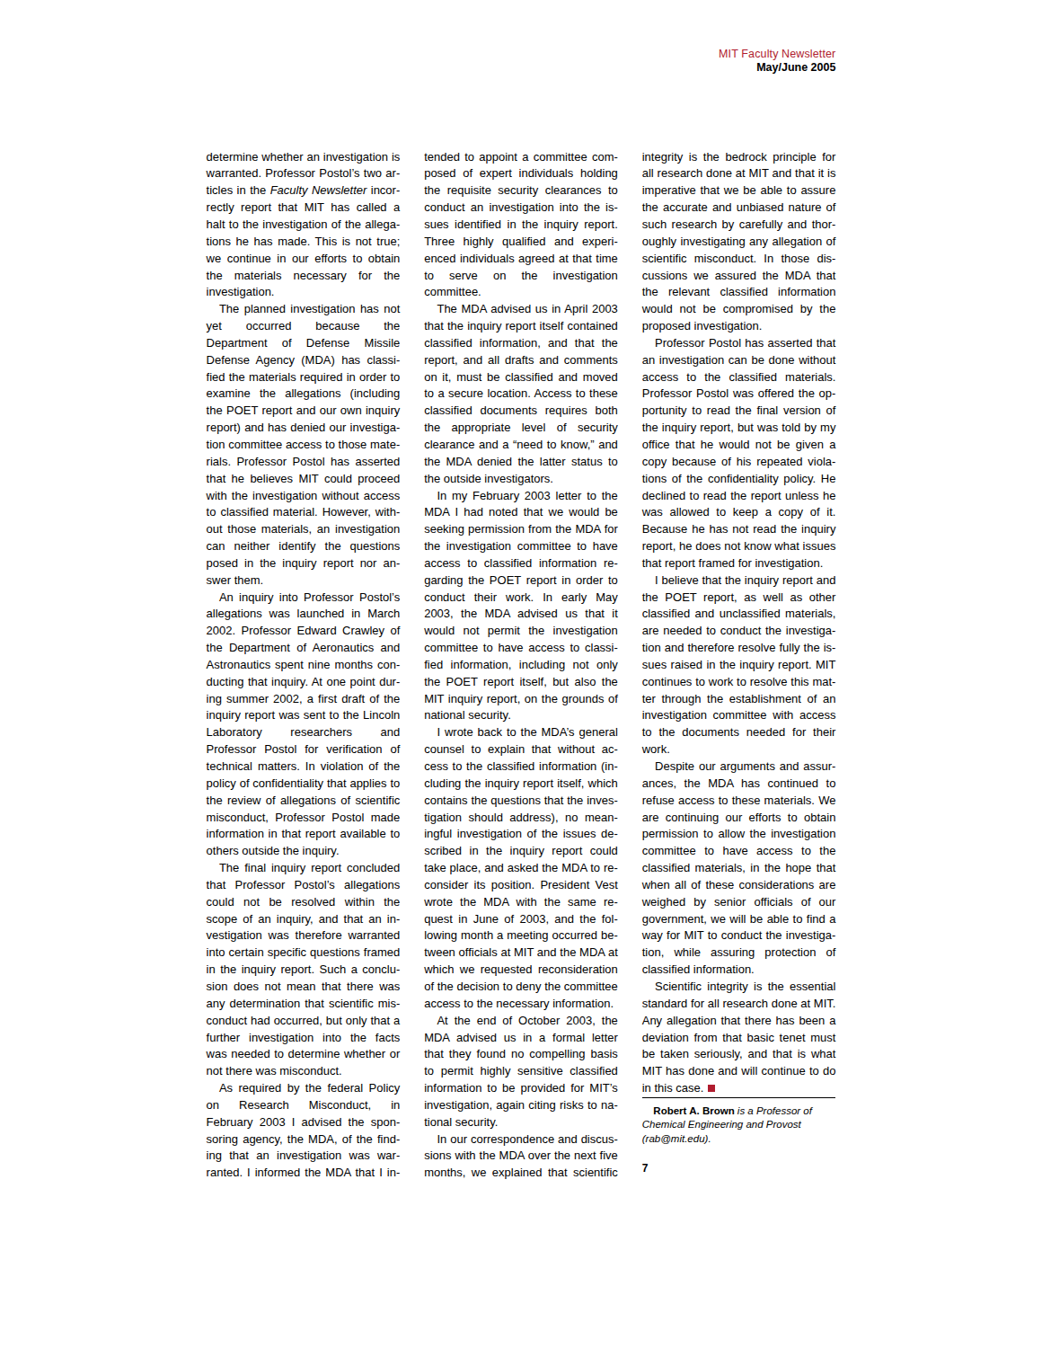MIT Faculty Newsletter
May/June 2005
determine whether an investigation is warranted. Professor Postol’s two articles in the Faculty Newsletter incorrectly report that MIT has called a halt to the investigation of the allegations he has made. This is not true; we continue in our efforts to obtain the materials necessary for the investigation.
The planned investigation has not yet occurred because the Department of Defense Missile Defense Agency (MDA) has classified the materials required in order to examine the allegations (including the POET report and our own inquiry report) and has denied our investigation committee access to those materials. Professor Postol has asserted that he believes MIT could proceed with the investigation without access to classified material. However, without those materials, an investigation can neither identify the questions posed in the inquiry report nor answer them.
An inquiry into Professor Postol’s allegations was launched in March 2002. Professor Edward Crawley of the Department of Aeronautics and Astronautics spent nine months conducting that inquiry. At one point during summer 2002, a first draft of the inquiry report was sent to the Lincoln Laboratory researchers and Professor Postol for verification of technical matters. In violation of the policy of confidentiality that applies to the review of allegations of scientific misconduct, Professor Postol made information in that report available to others outside the inquiry.
The final inquiry report concluded that Professor Postol’s allegations could not be resolved within the scope of an inquiry, and that an investigation was therefore warranted into certain specific questions framed in the inquiry report. Such a conclusion does not mean that there was any determination that scientific misconduct had occurred, but only that a further investigation into the facts was needed to determine whether or not there was misconduct.
As required by the federal Policy on Research Misconduct, in February 2003 I advised the sponsoring agency, the MDA, of the finding that an investigation was warranted. I informed the MDA that I intended to appoint a committee composed of expert individuals holding the requisite security clearances to conduct an investigation into the issues identified in the inquiry report. Three highly qualified and experienced individuals agreed at that time to serve on the investigation committee.
The MDA advised us in April 2003 that the inquiry report itself contained classified information, and that the report, and all drafts and comments on it, must be classified and moved to a secure location. Access to these classified documents requires both the appropriate level of security clearance and a “need to know,” and the MDA denied the latter status to the outside investigators.
In my February 2003 letter to the MDA I had noted that we would be seeking permission from the MDA for the investigation committee to have access to classified information regarding the POET report in order to conduct their work. In early May 2003, the MDA advised us that it would not permit the investigation committee to have access to classified information, including not only the POET report itself, but also the MIT inquiry report, on the grounds of national security.
I wrote back to the MDA’s general counsel to explain that without access to the classified information (including the inquiry report itself, which contains the questions that the investigation should address), no meaningful investigation of the issues described in the inquiry report could take place, and asked the MDA to reconsider its position. President Vest wrote the MDA with the same request in June of 2003, and the following month a meeting occurred between officials at MIT and the MDA at which we requested reconsideration of the decision to deny the committee access to the necessary information.
At the end of October 2003, the MDA advised us in a formal letter that they found no compelling basis to permit highly sensitive classified information to be provided for MIT’s investigation, again citing risks to national security.
In our correspondence and discussions with the MDA over the next five months, we explained that scientific integrity is the bedrock principle for all research done at MIT and that it is imperative that we be able to assure the accurate and unbiased nature of such research by carefully and thoroughly investigating any allegation of scientific misconduct. In those discussions we assured the MDA that the relevant classified information would not be compromised by the proposed investigation.
Professor Postol has asserted that an investigation can be done without access to the classified materials. Professor Postol was offered the opportunity to read the final version of the inquiry report, but was told by my office that he would not be given a copy because of his repeated violations of the confidentiality policy. He declined to read the report unless he was allowed to keep a copy of it. Because he has not read the inquiry report, he does not know what issues that report framed for investigation.
I believe that the inquiry report and the POET report, as well as other classified and unclassified materials, are needed to conduct the investigation and therefore resolve fully the issues raised in the inquiry report. MIT continues to work to resolve this matter through the establishment of an investigation committee with access to the documents needed for their work.
Despite our arguments and assurances, the MDA has continued to refuse access to these materials. We are continuing our efforts to obtain permission to allow the investigation committee to have access to the classified materials, in the hope that when all of these considerations are weighed by senior officials of our government, we will be able to find a way for MIT to conduct the investigation, while assuring protection of classified information.
Scientific integrity is the essential standard for all research done at MIT. Any allegation that there has been a deviation from that basic tenet must be taken seriously, and that is what MIT has done and will continue to do in this case.
Robert A. Brown is a Professor of Chemical Engineering and Provost (rab@mit.edu).
7